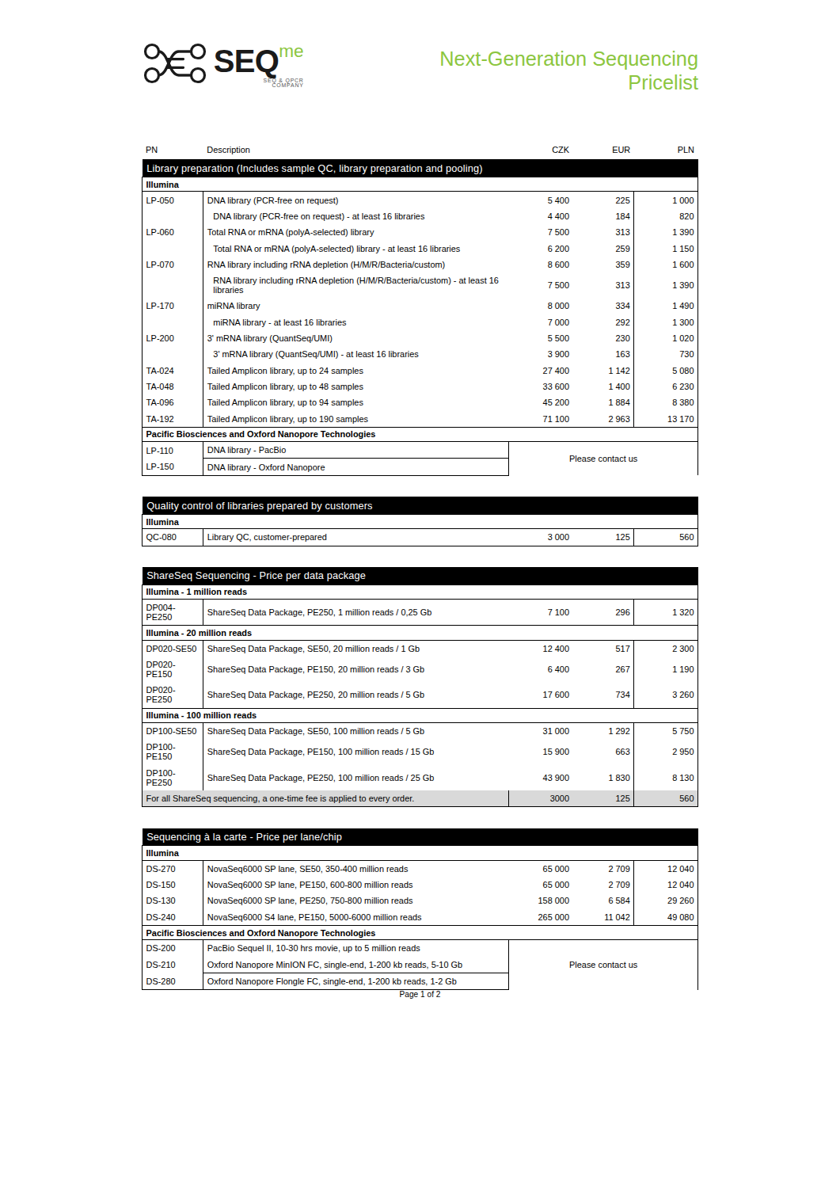SEQ me
SEQ & QPCR
COMPANY
Next-Generation Sequencing
Pricelist
| PN | Description | CZK | EUR | PLN |
| --- | --- | --- | --- | --- |
| Library preparation (Includes sample QC, library preparation and pooling) |
| Illumina |
| LP-050 | DNA library (PCR-free on request) | 5 400 | 225 | 1 000 |
| | DNA library (PCR-free on request) - at least 16 libraries | 4 400 | 184 | 820 |
| LP-060 | Total RNA or mRNA (polyA-selected) library | 7 500 | 313 | 1 390 |
| | Total RNA or mRNA (polyA-selected) library - at least 16 libraries | 6 200 | 259 | 1 150 |
| LP-070 | RNA library including rRNA depletion (H/M/R/Bacteria/custom) | 8 600 | 359 | 1 600 |
| | RNA library including rRNA depletion (H/M/R/Bacteria/custom) - at least 16 libraries | 7 500 | 313 | 1 390 |
| LP-170 | miRNA library | 8 000 | 334 | 1 490 |
| | miRNA library - at least 16 libraries | 7 000 | 292 | 1 300 |
| LP-200 | 3' mRNA library (QuantSeq/UMI) | 5 500 | 230 | 1 020 |
| | 3' mRNA library (QuantSeq/UMI) - at least 16 libraries | 3 900 | 163 | 730 |
| TA-024 | Tailed Amplicon library, up to 24 samples | 27 400 | 1 142 | 5 080 |
| TA-048 | Tailed Amplicon library, up to 48 samples | 33 600 | 1 400 | 6 230 |
| TA-096 | Tailed Amplicon library, up to 94 samples | 45 200 | 1 884 | 8 380 |
| TA-192 | Tailed Amplicon library, up to 190 samples | 71 100 | 2 963 | 13 170 |
| Pacific Biosciences and Oxford Nanopore Technologies |
| LP-110 | DNA library - PacBio | Please contact us |
| LP-150 | DNA library - Oxford Nanopore |
| Quality control of libraries prepared by customers |
| Illumina |
| QC-080 | Library QC, customer-prepared | 3 000 | 125 | 560 |
| ShareSeq Sequencing - Price per data package |
| Illumina - 1 million reads |
| DP004-PE250 | ShareSeq Data Package, PE250, 1 million reads / 0,25 Gb | 7 100 | 296 | 1 320 |
| Illumina - 20 million reads |
| DP020-SE50 | ShareSeq Data Package, SE50, 20 million reads / 1 Gb | 12 400 | 517 | 2 300 |
| DP020-PE150 | ShareSeq Data Package, PE150, 20 million reads / 3 Gb | 6 400 | 267 | 1 190 |
| DP020-PE250 | ShareSeq Data Package, PE250, 20 million reads / 5 Gb | 17 600 | 734 | 3 260 |
| Illumina - 100 million reads |
| DP100-SE50 | ShareSeq Data Package, SE50, 100 million reads / 5 Gb | 31 000 | 1 292 | 5 750 |
| DP100-PE150 | ShareSeq Data Package, PE150, 100 million reads / 15 Gb | 15 900 | 663 | 2 950 |
| DP100-PE250 | ShareSeq Data Package, PE250, 100 million reads / 25 Gb | 43 900 | 1 830 | 8 130 |
| For all ShareSeq sequencing, a one-time fee is applied to every order. | 3000 | 125 | 560 |
| Sequencing à la carte - Price per lane/chip |
| Illumina |
| DS-270 | NovaSeq6000 SP lane, SE50, 350-400 million reads | 65 000 | 2 709 | 12 040 |
| DS-150 | NovaSeq6000 SP lane, PE150, 600-800 million reads | 65 000 | 2 709 | 12 040 |
| DS-130 | NovaSeq6000 SP lane, PE250, 750-800 million reads | 158 000 | 6 584 | 29 260 |
| DS-240 | NovaSeq6000 S4 lane, PE150, 5000-6000 million reads | 265 000 | 11 042 | 49 080 |
| Pacific Biosciences and Oxford Nanopore Technologies |
| DS-200 | PacBio Sequel II, 10-30 hrs movie, up to 5 million reads | Please contact us |
| DS-210 | Oxford Nanopore MinION FC, single-end, 1-200 kb reads, 5-10 Gb |
| DS-280 | Oxford Nanopore Flongle FC, single-end, 1-200 kb reads, 1-2 Gb |
Page 1 of 2